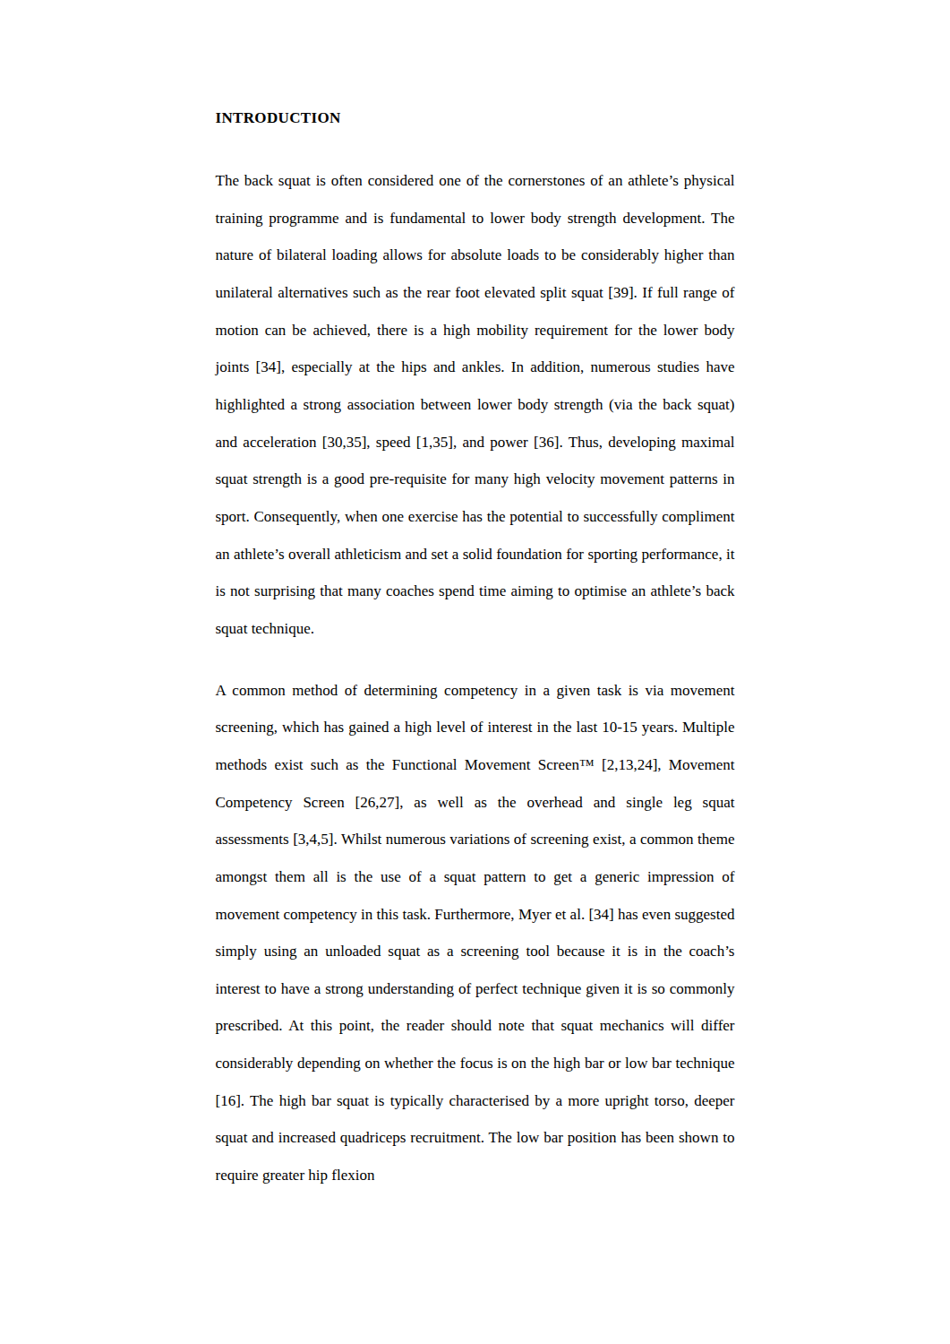INTRODUCTION
The back squat is often considered one of the cornerstones of an athlete’s physical training programme and is fundamental to lower body strength development. The nature of bilateral loading allows for absolute loads to be considerably higher than unilateral alternatives such as the rear foot elevated split squat [39]. If full range of motion can be achieved, there is a high mobility requirement for the lower body joints [34], especially at the hips and ankles. In addition, numerous studies have highlighted a strong association between lower body strength (via the back squat) and acceleration [30,35], speed [1,35], and power [36]. Thus, developing maximal squat strength is a good pre-requisite for many high velocity movement patterns in sport. Consequently, when one exercise has the potential to successfully compliment an athlete’s overall athleticism and set a solid foundation for sporting performance, it is not surprising that many coaches spend time aiming to optimise an athlete’s back squat technique.
A common method of determining competency in a given task is via movement screening, which has gained a high level of interest in the last 10-15 years. Multiple methods exist such as the Functional Movement Screen™ [2,13,24], Movement Competency Screen [26,27], as well as the overhead and single leg squat assessments [3,4,5]. Whilst numerous variations of screening exist, a common theme amongst them all is the use of a squat pattern to get a generic impression of movement competency in this task. Furthermore, Myer et al. [34] has even suggested simply using an unloaded squat as a screening tool because it is in the coach’s interest to have a strong understanding of perfect technique given it is so commonly prescribed. At this point, the reader should note that squat mechanics will differ considerably depending on whether the focus is on the high bar or low bar technique [16]. The high bar squat is typically characterised by a more upright torso, deeper squat and increased quadriceps recruitment. The low bar position has been shown to require greater hip flexion